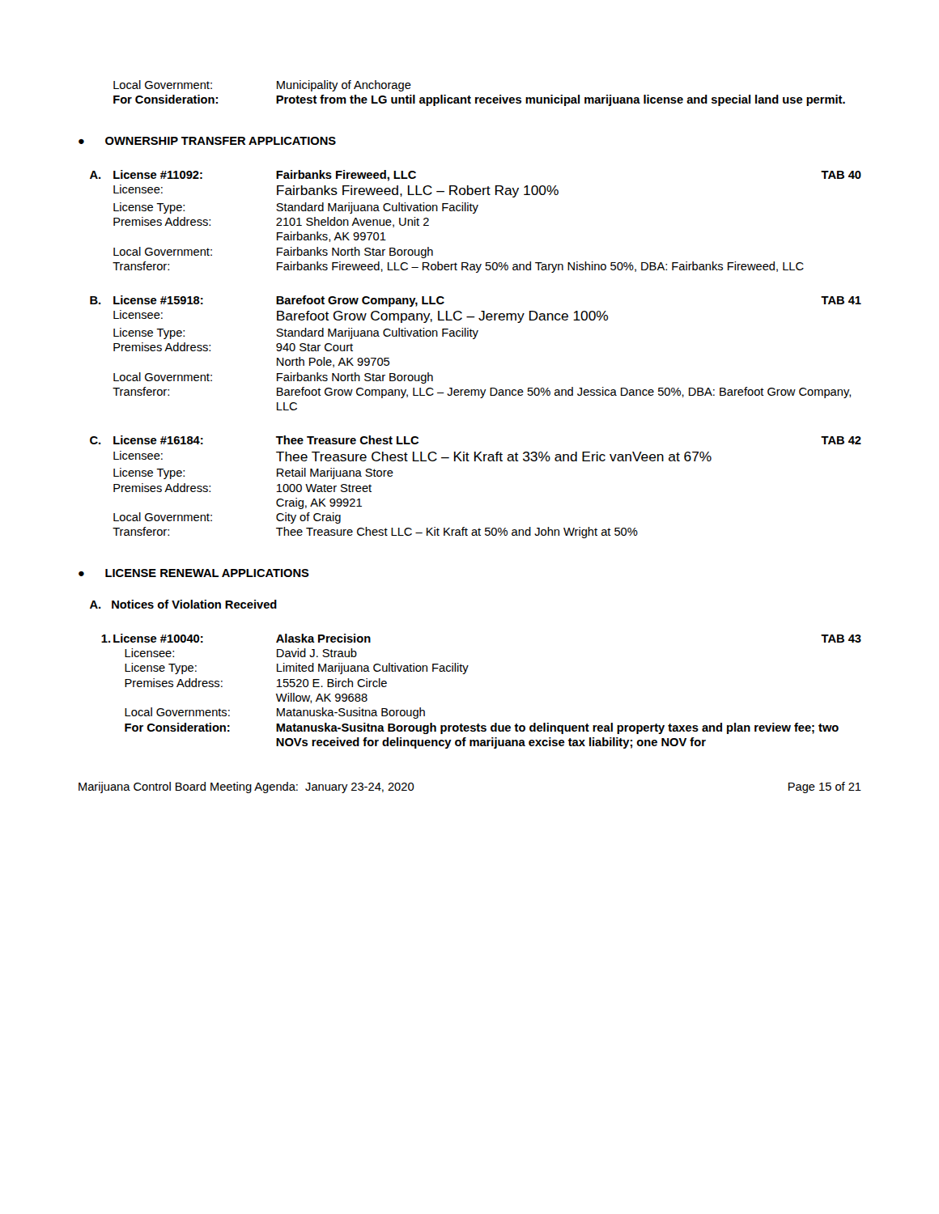Local Government:
Municipality of Anchorage
For Consideration:
Protest from the LG until applicant receives municipal marijuana license and special land use permit.
OWNERSHIP TRANSFER APPLICATIONS
A.
License #11092:
Fairbanks Fireweed, LLC
TAB 40
Licensee:
Fairbanks Fireweed, LLC – Robert Ray 100%
License Type:
Standard Marijuana Cultivation Facility
Premises Address:
2101 Sheldon Avenue, Unit 2
Fairbanks, AK 99701
Local Government:
Fairbanks North Star Borough
Transferor:
Fairbanks Fireweed, LLC – Robert Ray 50% and Taryn Nishino 50%, DBA: Fairbanks Fireweed, LLC
B.
License #15918:
Barefoot Grow Company, LLC
TAB 41
Licensee:
Barefoot Grow Company, LLC – Jeremy Dance 100%
License Type:
Standard Marijuana Cultivation Facility
Premises Address:
940 Star Court
North Pole, AK 99705
Local Government:
Fairbanks North Star Borough
Transferor:
Barefoot Grow Company, LLC – Jeremy Dance 50% and Jessica Dance 50%, DBA: Barefoot Grow Company, LLC
C.
License #16184:
Thee Treasure Chest LLC
TAB 42
Licensee:
Thee Treasure Chest LLC – Kit Kraft at 33% and Eric vanVeen at 67%
License Type:
Retail Marijuana Store
Premises Address:
1000 Water Street
Craig, AK 99921
Local Government:
City of Craig
Transferor:
Thee Treasure Chest LLC – Kit Kraft at 50% and John Wright at 50%
LICENSE RENEWAL APPLICATIONS
A. Notices of Violation Received
1.
License #10040:
Alaska Precision
TAB 43
Licensee:
David J. Straub
License Type:
Limited Marijuana Cultivation Facility
Premises Address:
15520 E. Birch Circle
Willow, AK 99688
Local Governments:
Matanuska-Susitna Borough
For Consideration:
Matanuska-Susitna Borough protests due to delinquent real property taxes and plan review fee; two NOVs received for delinquency of marijuana excise tax liability; one NOV for
Marijuana Control Board Meeting Agenda: January 23-24, 2020
Page 15 of 21